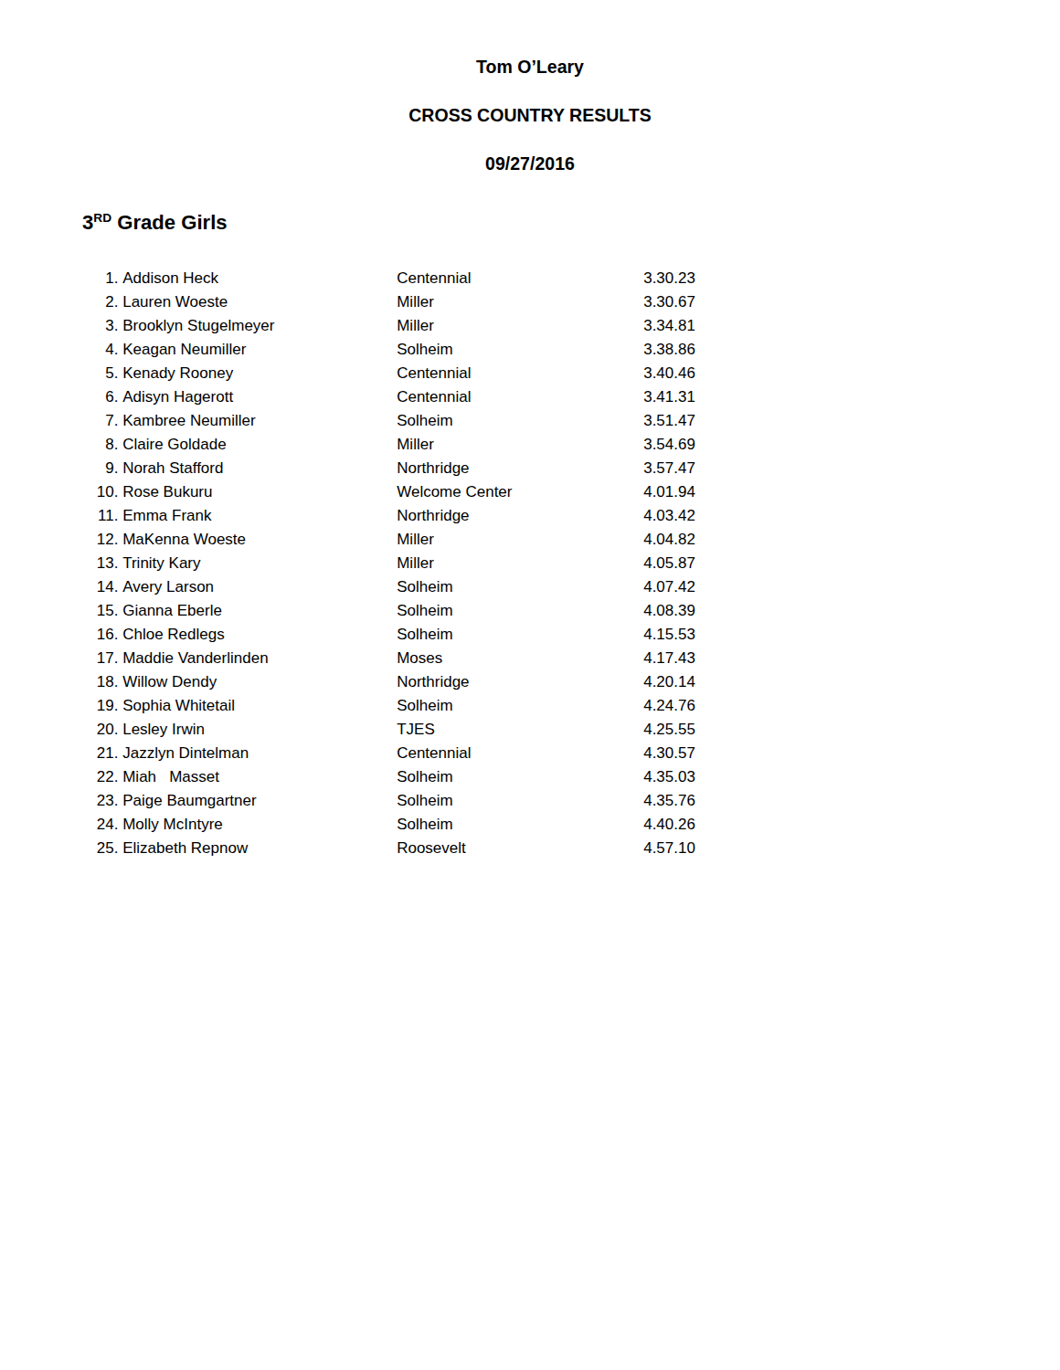Tom O’Leary
CROSS COUNTRY RESULTS
09/27/2016
3RD Grade Girls
Addison Heck Centennial 3.30.23
Lauren Woeste Miller 3.30.67
Brooklyn Stugelmeyer Miller 3.34.81
Keagan Neumiller Solheim 3.38.86
Kenady Rooney Centennial 3.40.46
Adisyn Hagerott Centennial 3.41.31
Kambree Neumiller Solheim 3.51.47
Claire Goldade Miller 3.54.69
Norah Stafford Northridge 3.57.47
Rose Bukuru Welcome Center 4.01.94
Emma Frank Northridge 4.03.42
MaKenna Woeste Miller 4.04.82
Trinity Kary Miller 4.05.87
Avery Larson Solheim 4.07.42
Gianna Eberle Solheim 4.08.39
Chloe Redlegs Solheim 4.15.53
Maddie Vanderlinden Moses 4.17.43
Willow Dendy Northridge 4.20.14
Sophia Whitetail Solheim 4.24.76
Lesley Irwin TJES 4.25.55
Jazzlyn Dintelman Centennial 4.30.57
Miah Masset Solheim 4.35.03
Paige Baumgartner Solheim 4.35.76
Molly McIntyre Solheim 4.40.26
Elizabeth Repnow Roosevelt 4.57.10